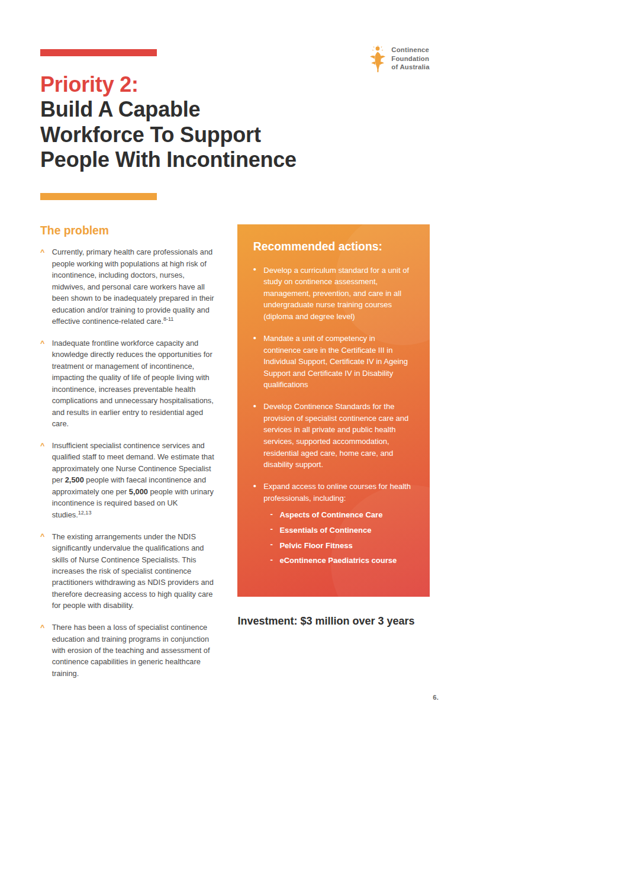Continence
Foundation
of Australia
Priority 2: Build A Capable
Workforce To Support
People With Incontinence
The problem
Currently, primary health care professionals and people working with populations at high risk of incontinence, including doctors, nurses, midwives, and personal care workers have all been shown to be inadequately prepared in their education and/or training to provide quality and effective continence-related care.8-11
Inadequate frontline workforce capacity and knowledge directly reduces the opportunities for treatment or management of incontinence, impacting the quality of life of people living with incontinence, increases preventable health complications and unnecessary hospitalisations, and results in earlier entry to residential aged care.
Insufficient specialist continence services and qualified staff to meet demand. We estimate that approximately one Nurse Continence Specialist per 2,500 people with faecal incontinence and approximately one per 5,000 people with urinary incontinence is required based on UK studies.12,13
The existing arrangements under the NDIS significantly undervalue the qualifications and skills of Nurse Continence Specialists. This increases the risk of specialist continence practitioners withdrawing as NDIS providers and therefore decreasing access to high quality care for people with disability.
There has been a loss of specialist continence education and training programs in conjunction with erosion of the teaching and assessment of continence capabilities in generic healthcare training.
Recommended actions:
Develop a curriculum standard for a unit of study on continence assessment, management, prevention, and care in all undergraduate nurse training courses (diploma and degree level)
Mandate a unit of competency in continence care in the Certificate III in Individual Support, Certificate IV in Ageing Support and Certificate IV in Disability qualifications
Develop Continence Standards for the provision of specialist continence care and services in all private and public health services, supported accommodation, residential aged care, home care, and disability support.
Expand access to online courses for health professionals, including:
Aspects of Continence Care
Essentials of Continence
Pelvic Floor Fitness
eContinence Paediatrics course
Investment: $3 million over 3 years
6.